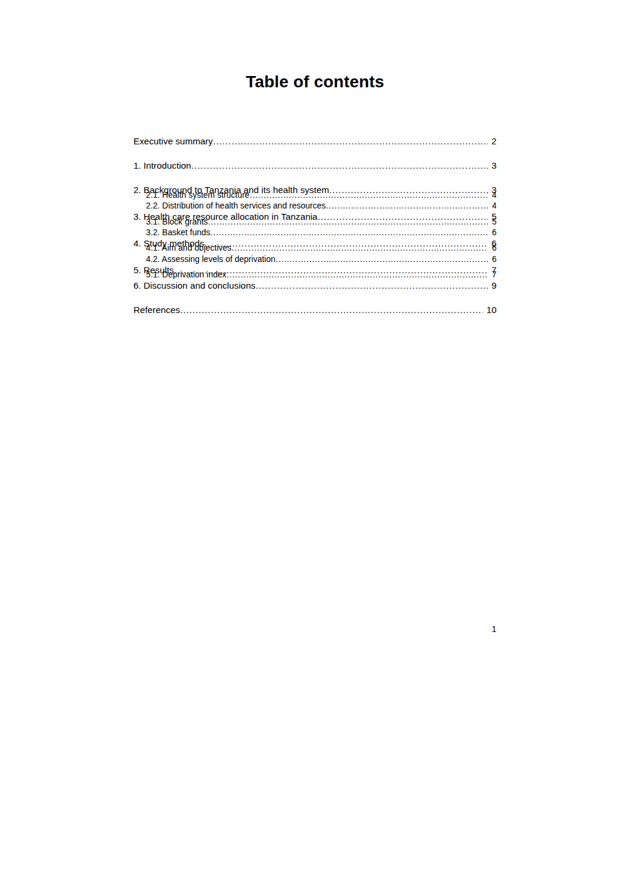Table of contents
Executive summary .................................................................................................................................. 2
1. Introduction ......................................................................................................................................... 3
2. Background to Tanzania and its health system ........................................................................... 3
2.1. Health system structure ....................................................................................................... 4
2.2. Distribution of health services and resources ......................................................................... 4
3. Health care resource allocation in Tanzania ............................................................................... 5
3.1. Block grants ....................................................................................................................... 5
3.2. Basket funds ....................................................................................................................... 6
4. Study methods .................................................................................................................... 6
4.1. Aim and objectives ............................................................................................................. 6
4.2. Assessing levels of deprivation ............................................................................................. 6
5. Results .............................................................................................................................. 7
5.1. Deprivation index ............................................................................................................... 7
6. Discussion and conclusions ....................................................................................................... 9
References ............................................................................................................................. 10
1